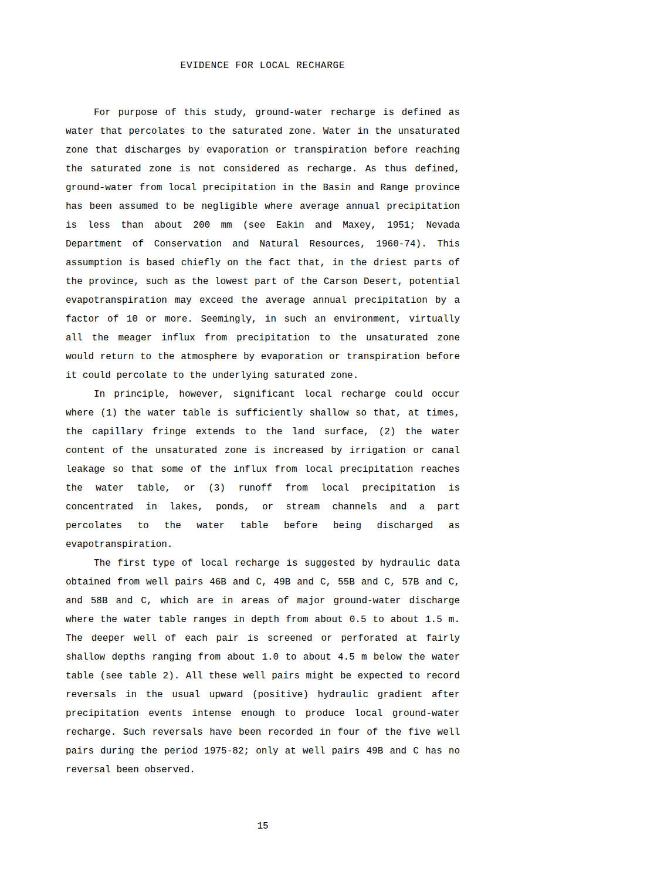EVIDENCE FOR LOCAL RECHARGE
For purpose of this study, ground-water recharge is defined as water that percolates to the saturated zone. Water in the unsaturated zone that discharges by evaporation or transpiration before reaching the saturated zone is not considered as recharge. As thus defined, ground-water from local precipitation in the Basin and Range province has been assumed to be negligible where average annual precipitation is less than about 200 mm (see Eakin and Maxey, 1951; Nevada Department of Conservation and Natural Resources, 1960-74). This assumption is based chiefly on the fact that, in the driest parts of the province, such as the lowest part of the Carson Desert, potential evapotranspiration may exceed the average annual precipitation by a factor of 10 or more. Seemingly, in such an environment, virtually all the meager influx from precipitation to the unsaturated zone would return to the atmosphere by evaporation or transpiration before it could percolate to the underlying saturated zone.
In principle, however, significant local recharge could occur where (1) the water table is sufficiently shallow so that, at times, the capillary fringe extends to the land surface, (2) the water content of the unsaturated zone is increased by irrigation or canal leakage so that some of the influx from local precipitation reaches the water table, or (3) runoff from local precipitation is concentrated in lakes, ponds, or stream channels and a part percolates to the water table before being discharged as evapotranspiration.
The first type of local recharge is suggested by hydraulic data obtained from well pairs 46B and C, 49B and C, 55B and C, 57B and C, and 58B and C, which are in areas of major ground-water discharge where the water table ranges in depth from about 0.5 to about 1.5 m. The deeper well of each pair is screened or perforated at fairly shallow depths ranging from about 1.0 to about 4.5 m below the water table (see table 2). All these well pairs might be expected to record reversals in the usual upward (positive) hydraulic gradient after precipitation events intense enough to produce local ground-water recharge. Such reversals have been recorded in four of the five well pairs during the period 1975-82; only at well pairs 49B and C has no reversal been observed.
15